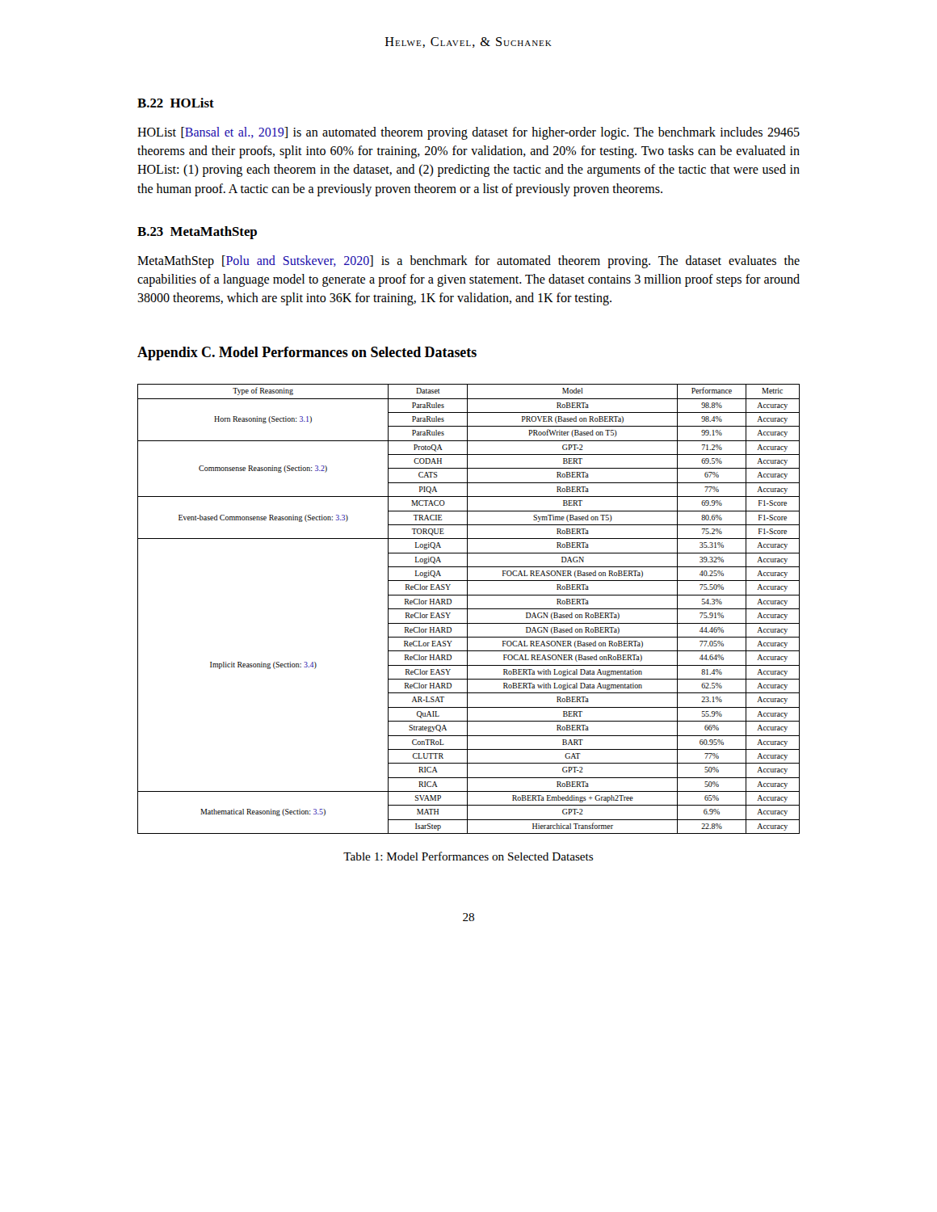Helwe, Clavel, & Suchanek
B.22 HOList
HOList [Bansal et al., 2019] is an automated theorem proving dataset for higher-order logic. The benchmark includes 29465 theorems and their proofs, split into 60% for training, 20% for validation, and 20% for testing. Two tasks can be evaluated in HOList: (1) proving each theorem in the dataset, and (2) predicting the tactic and the arguments of the tactic that were used in the human proof. A tactic can be a previously proven theorem or a list of previously proven theorems.
B.23 MetaMathStep
MetaMathStep [Polu and Sutskever, 2020] is a benchmark for automated theorem proving. The dataset evaluates the capabilities of a language model to generate a proof for a given statement. The dataset contains 3 million proof steps for around 38000 theorems, which are split into 36K for training, 1K for validation, and 1K for testing.
Appendix C. Model Performances on Selected Datasets
| Type of Reasoning | Dataset | Model | Performance | Metric |
| --- | --- | --- | --- | --- |
| Horn Reasoning (Section: 3.1 ) | ParaRules | RoBERTa | 98.8% | Accuracy |
| ParaRules | PROVER (Based on RoBERTa) | 98.4% | Accuracy |
| ParaRules | PRoofWriter (Based on T5) | 99.1% | Accuracy |
| Commonsense Reasoning (Section: 3.2 ) | ProtoQA | GPT-2 | 71.2% | Accuracy |
| CODAH | BERT | 69.5% | Accuracy |
| CATS | RoBERTa | 67% | Accuracy |
| PIQA | RoBERTa | 77% | Accuracy |
| Event-based Commonsense Reasoning (Section: 3.3 ) | MCTACO | BERT | 69.9% | F1-Score |
| TRACIE | SymTime (Based on T5) | 80.6% | F1-Score |
| TORQUE | RoBERTa | 75.2% | F1-Score |
| Implicit Reasoning (Section: 3.4 ) | LogiQA | RoBERTa | 35.31% | Accuracy |
| LogiQA | DAGN | 39.32% | Accuracy |
| LogiQA | FOCAL REASONER (Based on RoBERTa) | 40.25% | Accuracy |
| ReClor EASY | RoBERTa | 75.50% | Accuracy |
| ReClor HARD | RoBERTa | 54.3% | Accuracy |
| ReClor EASY | DAGN (Based on RoBERTa) | 75.91% | Accuracy |
| ReClor HARD | DAGN (Based on RoBERTa) | 44.46% | Accuracy |
| ReCLor EASY | FOCAL REASONER (Based on RoBERTa) | 77.05% | Accuracy |
| ReClor HARD | FOCAL REASONER (Based onRoBERTa) | 44.64% | Accuracy |
| ReClor EASY | RoBERTa with Logical Data Augmentation | 81.4% | Accuracy |
| ReClor HARD | RoBERTa with Logical Data Augmentation | 62.5% | Accuracy |
| AR-LSAT | RoBERTa | 23.1% | Accuracy |
| QuAIL | BERT | 55.9% | Accuracy |
| StrategyQA | RoBERTa | 66% | Accuracy |
| ConTRoL | BART | 60.95% | Accuracy |
| CLUTTR | GAT | 77% | Accuracy |
| RICA | GPT-2 | 50% | Accuracy |
| RICA | RoBERTa | 50% | Accuracy |
| Mathematical Reasoning (Section: 3.5 ) | SVAMP | RoBERTa Embeddings + Graph2Tree | 65% | Accuracy |
| MATH | GPT-2 | 6.9% | Accuracy |
| IsarStep | Hierarchical Transformer | 22.8% | Accuracy |
Table 1: Model Performances on Selected Datasets
28